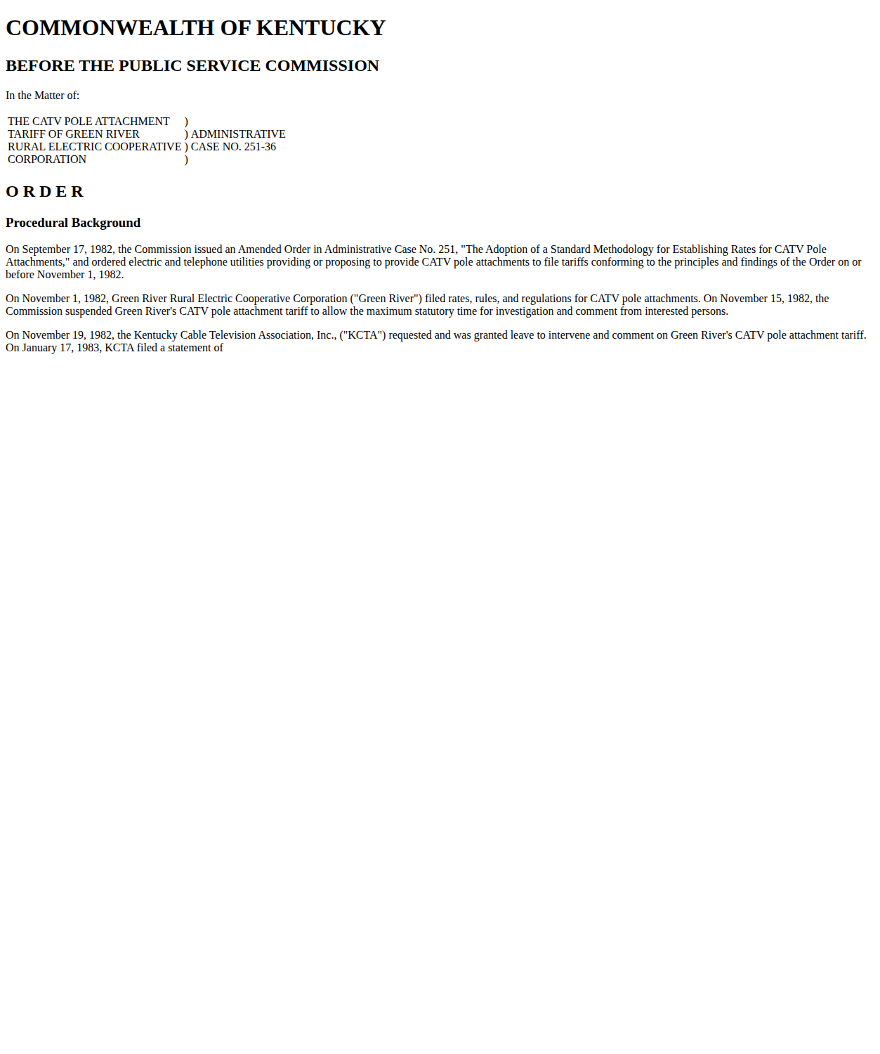COMMONWEALTH OF KENTUCKY
BEFORE THE PUBLIC SERVICE COMMISSION
In the Matter of:
| THE CATV POLE ATTACHMENT TARIFF OF GREEN RIVER RURAL ELECTRIC COOPERATIVE CORPORATION | ) ) ) ) | ADMINISTRATIVE CASE NO. 251-36 |
O R D E R
Procedural Background
On September 17, 1982, the Commission issued an Amended Order in Administrative Case No. 251, "The Adoption of a Standard Methodology for Establishing Rates for CATV Pole Attachments," and ordered electric and telephone utilities providing or proposing to provide CATV pole attachments to file tariffs conforming to the principles and findings of the Order on or before November 1, 1982.
On November 1, 1982, Green River Rural Electric Cooperative Corporation ("Green River") filed rates, rules, and regulations for CATV pole attachments. On November 15, 1982, the Commission suspended Green River's CATV pole attachment tariff to allow the maximum statutory time for investigation and comment from interested persons.
On November 19, 1982, the Kentucky Cable Television Association, Inc., ("KCTA") requested and was granted leave to intervene and comment on Green River's CATV pole attachment tariff. On January 17, 1983, KCTA filed a statement of